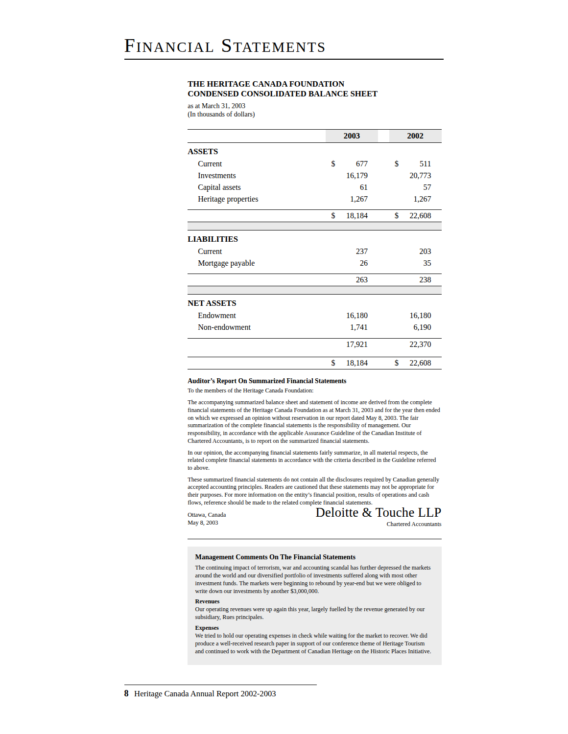FINANCIAL STATEMENTS
THE HERITAGE CANADA FOUNDATION
CONDENSED CONSOLIDATED BALANCE SHEET
as at March 31, 2003
(In thousands of dollars)
| | | 2003 | | 2002 |
| ASSETS | | | | |
| Current | | $ 677 | | $ 511 |
| Investments | | 16,179 | | 20,773 |
| Capital assets | | 61 | | 57 |
| Heritage properties | | 1,267 | | 1,267 |
| | | $ 18,184 | | $ 22,608 |
| LIABILITIES | | | | |
| Current | | 237 | | 203 |
| Mortgage payable | | 26 | | 35 |
| | | 263 | | 238 |
| NET ASSETS | | | | |
| Endowment | | 16,180 | | 16,180 |
| Non-endowment | | 1,741 | | 6,190 |
| | | 17,921 | | 22,370 |
| | | $ 18,184 | | $ 22,608 |
Auditor’s Report On Summarized Financial Statements
To the members of the Heritage Canada Foundation:
The accompanying summarized balance sheet and statement of income are derived from the complete financial statements of the Heritage Canada Foundation as at March 31, 2003 and for the year then ended on which we expressed an opinion without reservation in our report dated May 8, 2003. The fair summarization of the complete financial statements is the responsibility of management. Our responsibility, in accordance with the applicable Assurance Guideline of the Canadian Institute of Chartered Accountants, is to report on the summarized financial statements.
In our opinion, the accompanying financial statements fairly summarize, in all material respects, the related complete financial statements in accordance with the criteria described in the Guideline referred to above.
These summarized financial statements do not contain all the disclosures required by Canadian generally accepted accounting principles. Readers are cautioned that these statements may not be appropriate for their purposes. For more information on the entity’s financial position, results of operations and cash flows, reference should be made to the related complete financial statements.
Ottawa, Canada
May 8, 2003
Deloitte & Touche LLP
Chartered Accountants
Management Comments On The Financial Statements
The continuing impact of terrorism, war and accounting scandal has further depressed the markets around the world and our diversified portfolio of investments suffered along with most other investment funds. The markets were beginning to rebound by year-end but we were obliged to write down our investments by another $3,000,000.
Revenues
Our operating revenues were up again this year, largely fuelled by the revenue generated by our subsidiary, Rues principales.
Expenses
We tried to hold our operating expenses in check while waiting for the market to recover. We did produce a well-received research paper in support of our conference theme of Heritage Tourism and continued to work with the Department of Canadian Heritage on the Historic Places Initiative.
8 Heritage Canada Annual Report 2002-2003